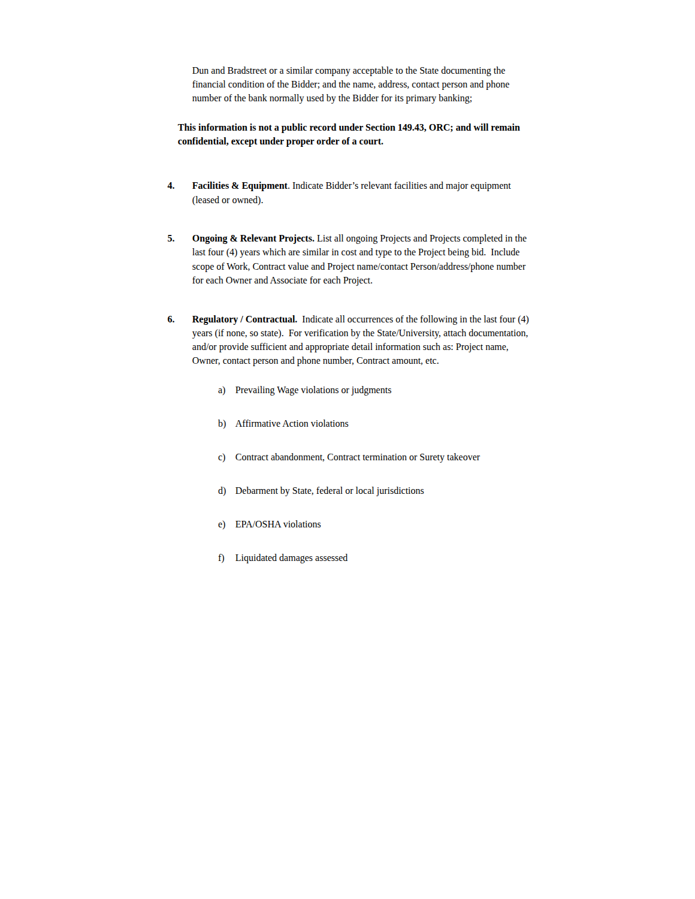Dun and Bradstreet or a similar company acceptable to the State documenting the financial condition of the Bidder; and the name, address, contact person and phone number of the bank normally used by the Bidder for its primary banking;
This information is not a public record under Section 149.43, ORC; and will remain confidential, except under proper order of a court.
Facilities & Equipment. Indicate Bidder’s relevant facilities and major equipment (leased or owned).
Ongoing & Relevant Projects. List all ongoing Projects and Projects completed in the last four (4) years which are similar in cost and type to the Project being bid. Include scope of Work, Contract value and Project name/contact Person/address/phone number for each Owner and Associate for each Project.
Regulatory / Contractual. Indicate all occurrences of the following in the last four (4) years (if none, so state). For verification by the State/University, attach documentation, and/or provide sufficient and appropriate detail information such as: Project name, Owner, contact person and phone number, Contract amount, etc.
Prevailing Wage violations or judgments
Affirmative Action violations
Contract abandonment, Contract termination or Surety takeover
Debarment by State, federal or local jurisdictions
EPA/OSHA violations
Liquidated damages assessed